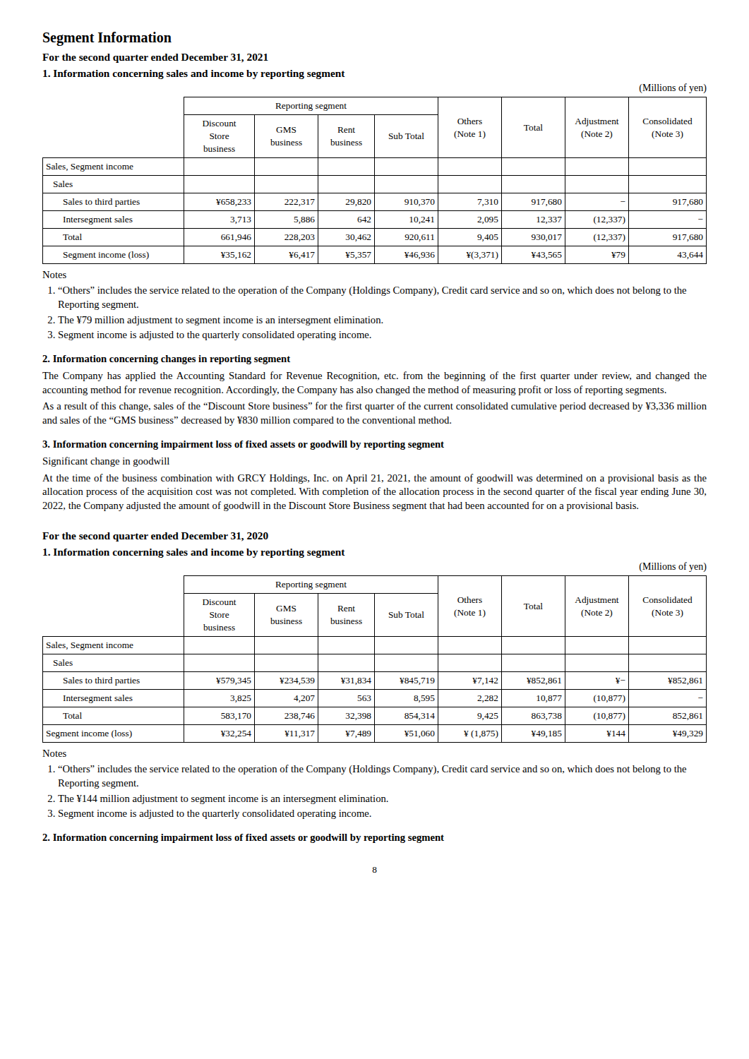Segment Information
For the second quarter ended December 31, 2021
1. Information concerning sales and income by reporting segment
(Millions of yen)
| | Reporting segment | Others (Note 1) | Total | Adjustment (Note 2) | Consolidated (Note 3) |
| --- | --- | --- | --- | --- | --- |
| Discount Store business | GMS business | Rent business | Sub Total |
| Sales, Segment income | | | | | | | | |
| Sales | | | | | | | | |
| Sales to third parties | ¥658,233 | 222,317 | 29,820 | 910,370 | 7,310 | 917,680 | − | 917,680 |
| Intersegment sales | 3,713 | 5,886 | 642 | 10,241 | 2,095 | 12,337 | (12,337) | − |
| Total | 661,946 | 228,203 | 30,462 | 920,611 | 9,405 | 930,017 | (12,337) | 917,680 |
| Segment income (loss) | ¥35,162 | ¥6,417 | ¥5,357 | ¥46,936 | ¥(3,371) | ¥43,565 | ¥79 | 43,644 |
Notes
“Others” includes the service related to the operation of the Company (Holdings Company), Credit card service and so on, which does not belong to the Reporting segment.
The ¥79 million adjustment to segment income is an intersegment elimination.
Segment income is adjusted to the quarterly consolidated operating income.
2. Information concerning changes in reporting segment
The Company has applied the Accounting Standard for Revenue Recognition, etc. from the beginning of the first quarter under review, and changed the accounting method for revenue recognition. Accordingly, the Company has also changed the method of measuring profit or loss of reporting segments.
As a result of this change, sales of the “Discount Store business” for the first quarter of the current consolidated cumulative period decreased by ¥3,336 million and sales of the “GMS business” decreased by ¥830 million compared to the conventional method.
3. Information concerning impairment loss of fixed assets or goodwill by reporting segment
Significant change in goodwill
At the time of the business combination with GRCY Holdings, Inc. on April 21, 2021, the amount of goodwill was determined on a provisional basis as the allocation process of the acquisition cost was not completed. With completion of the allocation process in the second quarter of the fiscal year ending June 30, 2022, the Company adjusted the amount of goodwill in the Discount Store Business segment that had been accounted for on a provisional basis.
For the second quarter ended December 31, 2020
1. Information concerning sales and income by reporting segment
(Millions of yen)
| | Reporting segment | Others (Note 1) | Total | Adjustment (Note 2) | Consolidated (Note 3) |
| --- | --- | --- | --- | --- | --- |
| Discount Store business | GMS business | Rent business | Sub Total |
| Sales, Segment income | | | | | | | | |
| Sales | | | | | | | | |
| Sales to third parties | ¥579,345 | ¥234,539 | ¥31,834 | ¥845,719 | ¥7,142 | ¥852,861 | ¥− | ¥852,861 |
| Intersegment sales | 3,825 | 4,207 | 563 | 8,595 | 2,282 | 10,877 | (10,877) | − |
| Total | 583,170 | 238,746 | 32,398 | 854,314 | 9,425 | 863,738 | (10,877) | 852,861 |
| Segment income (loss) | ¥32,254 | ¥11,317 | ¥7,489 | ¥51,060 | ¥ (1,875) | ¥49,185 | ¥144 | ¥49,329 |
Notes
“Others” includes the service related to the operation of the Company (Holdings Company), Credit card service and so on, which does not belong to the Reporting segment.
The ¥144 million adjustment to segment income is an intersegment elimination.
Segment income is adjusted to the quarterly consolidated operating income.
2. Information concerning impairment loss of fixed assets or goodwill by reporting segment
8